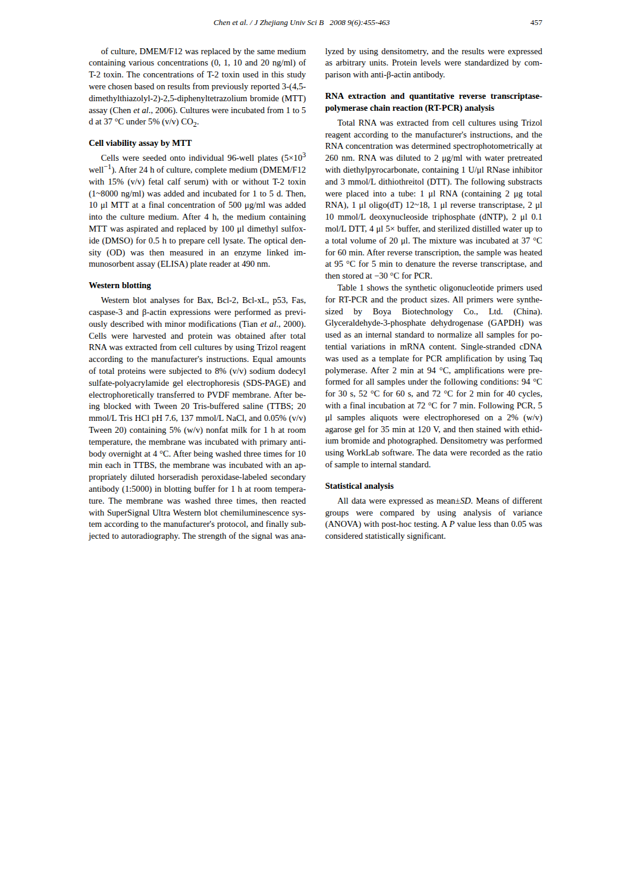Chen et al. / J Zhejiang Univ Sci B 2008 9(6):455-463 457
of culture, DMEM/F12 was replaced by the same medium containing various concentrations (0, 1, 10 and 20 ng/ml) of T-2 toxin. The concentrations of T-2 toxin used in this study were chosen based on results from previously reported 3-(4,5-dimethylthiazolyl-2)-2,5-diphenyltetrazolium bromide (MTT) assay (Chen et al., 2006). Cultures were incubated from 1 to 5 d at 37 °C under 5% (v/v) CO2.
Cell viability assay by MTT
Cells were seeded onto individual 96-well plates (5×103 well−1). After 24 h of culture, complete medium (DMEM/F12 with 15% (v/v) fetal calf serum) with or without T-2 toxin (1~8000 ng/ml) was added and incubated for 1 to 5 d. Then, 10 μl MTT at a final concentration of 500 μg/ml was added into the culture medium. After 4 h, the medium containing MTT was aspirated and replaced by 100 μl dimethyl sulfoxide (DMSO) for 0.5 h to prepare cell lysate. The optical density (OD) was then measured in an enzyme linked immunosorbent assay (ELISA) plate reader at 490 nm.
Western blotting
Western blot analyses for Bax, Bcl-2, Bcl-xL, p53, Fas, caspase-3 and β-actin expressions were performed as previously described with minor modifications (Tian et al., 2000). Cells were harvested and protein was obtained after total RNA was extracted from cell cultures by using Trizol reagent according to the manufacturer's instructions. Equal amounts of total proteins were subjected to 8% (v/v) sodium dodecyl sulfate-polyacrylamide gel electrophoresis (SDS-PAGE) and electrophoretically transferred to PVDF membrane. After being blocked with Tween 20 Tris-buffered saline (TTBS; 20 mmol/L Tris HCl pH 7.6, 137 mmol/L NaCl, and 0.05% (v/v) Tween 20) containing 5% (w/v) nonfat milk for 1 h at room temperature, the membrane was incubated with primary antibody overnight at 4 °C. After being washed three times for 10 min each in TTBS, the membrane was incubated with an appropriately diluted horseradish peroxidase-labeled secondary antibody (1:5000) in blotting buffer for 1 h at room temperature. The membrane was washed three times, then reacted with SuperSignal Ultra Western blot chemiluminescence system according to the manufacturer's protocol, and finally subjected to autoradiography. The strength of the signal was analyzed by using densitometry, and the results were expressed as arbitrary units. Protein levels were standardized by comparison with anti-β-actin antibody.
RNA extraction and quantitative reverse transcriptase-polymerase chain reaction (RT-PCR) analysis
Total RNA was extracted from cell cultures using Trizol reagent according to the manufacturer's instructions, and the RNA concentration was determined spectrophotometrically at 260 nm. RNA was diluted to 2 μg/ml with water pretreated with diethylpyrocarbonate, containing 1 U/μl RNase inhibitor and 3 mmol/L dithiothreitol (DTT). The following substracts were placed into a tube: 1 μl RNA (containing 2 μg total RNA), 1 μl oligo(dT) 12~18, 1 μl reverse transcriptase, 2 μl 10 mmol/L deoxynucleoside triphosphate (dNTP), 2 μl 0.1 mol/L DTT, 4 μl 5× buffer, and sterilized distilled water up to a total volume of 20 μl. The mixture was incubated at 37 °C for 60 min. After reverse transcription, the sample was heated at 95 °C for 5 min to denature the reverse transcriptase, and then stored at −30 °C for PCR.
Table 1 shows the synthetic oligonucleotide primers used for RT-PCR and the product sizes. All primers were synthesized by Boya Biotechnology Co., Ltd. (China). Glyceraldehyde-3-phosphate dehydrogenase (GAPDH) was used as an internal standard to normalize all samples for potential variations in mRNA content. Single-stranded cDNA was used as a template for PCR amplification by using Taq polymerase. After 2 min at 94 °C, amplifications were preformed for all samples under the following conditions: 94 °C for 30 s, 52 °C for 60 s, and 72 °C for 2 min for 40 cycles, with a final incubation at 72 °C for 7 min. Following PCR, 5 μl samples aliquots were electrophoresed on a 2% (w/v) agarose gel for 35 min at 120 V, and then stained with ethidium bromide and photographed. Densitometry was performed using WorkLab software. The data were recorded as the ratio of sample to internal standard.
Statistical analysis
All data were expressed as mean±SD. Means of different groups were compared by using analysis of variance (ANOVA) with post-hoc testing. A P value less than 0.05 was considered statistically significant.